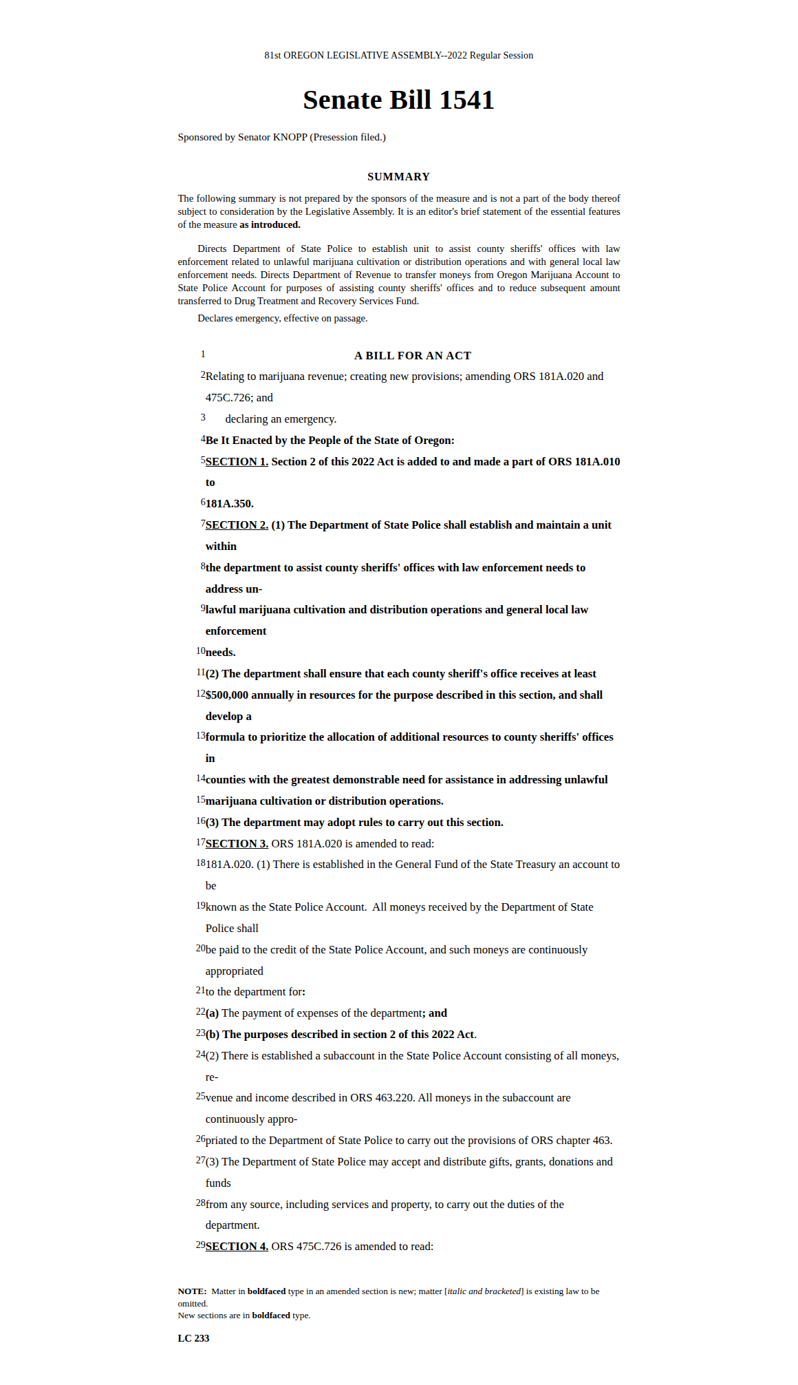81st OREGON LEGISLATIVE ASSEMBLY--2022 Regular Session
Senate Bill 1541
Sponsored by Senator KNOPP (Presession filed.)
SUMMARY
The following summary is not prepared by the sponsors of the measure and is not a part of the body thereof subject to consideration by the Legislative Assembly. It is an editor's brief statement of the essential features of the measure as introduced.
Directs Department of State Police to establish unit to assist county sheriffs' offices with law enforcement related to unlawful marijuana cultivation or distribution operations and with general local law enforcement needs. Directs Department of Revenue to transfer moneys from Oregon Marijuana Account to State Police Account for purposes of assisting county sheriffs' offices and to reduce subsequent amount transferred to Drug Treatment and Recovery Services Fund.
Declares emergency, effective on passage.
| 1 | A BILL FOR AN ACT |
| 2 | Relating to marijuana revenue; creating new provisions; amending ORS 181A.020 and 475C.726; and |
| 3 | declaring an emergency. |
| 4 | Be It Enacted by the People of the State of Oregon: |
| 5 | SECTION 1. Section 2 of this 2022 Act is added to and made a part of ORS 181A.010 to |
| 6 | 181A.350. |
| 7 | SECTION 2. (1) The Department of State Police shall establish and maintain a unit within |
| 8 | the department to assist county sheriffs' offices with law enforcement needs to address un- |
| 9 | lawful marijuana cultivation and distribution operations and general local law enforcement |
| 10 | needs. |
| 11 | (2) The department shall ensure that each county sheriff's office receives at least |
| 12 | $500,000 annually in resources for the purpose described in this section, and shall develop a |
| 13 | formula to prioritize the allocation of additional resources to county sheriffs' offices in |
| 14 | counties with the greatest demonstrable need for assistance in addressing unlawful |
| 15 | marijuana cultivation or distribution operations. |
| 16 | (3) The department may adopt rules to carry out this section. |
| 17 | SECTION 3. ORS 181A.020 is amended to read: |
| 18 | 181A.020. (1) There is established in the General Fund of the State Treasury an account to be |
| 19 | known as the State Police Account. All moneys received by the Department of State Police shall |
| 20 | be paid to the credit of the State Police Account, and such moneys are continuously appropriated |
| 21 | to the department for : |
| 22 | (a) The payment of expenses of the department ; and |
| 23 | (b) The purposes described in section 2 of this 2022 Act . |
| 24 | (2) There is established a subaccount in the State Police Account consisting of all moneys, re- |
| 25 | venue and income described in ORS 463.220. All moneys in the subaccount are continuously appro- |
| 26 | priated to the Department of State Police to carry out the provisions of ORS chapter 463. |
| 27 | (3) The Department of State Police may accept and distribute gifts, grants, donations and funds |
| 28 | from any source, including services and property, to carry out the duties of the department. |
| 29 | SECTION 4. ORS 475C.726 is amended to read: |
NOTE: Matter in boldfaced type in an amended section is new; matter [italic and bracketed] is existing law to be omitted.
New sections are in boldfaced type.
LC 233